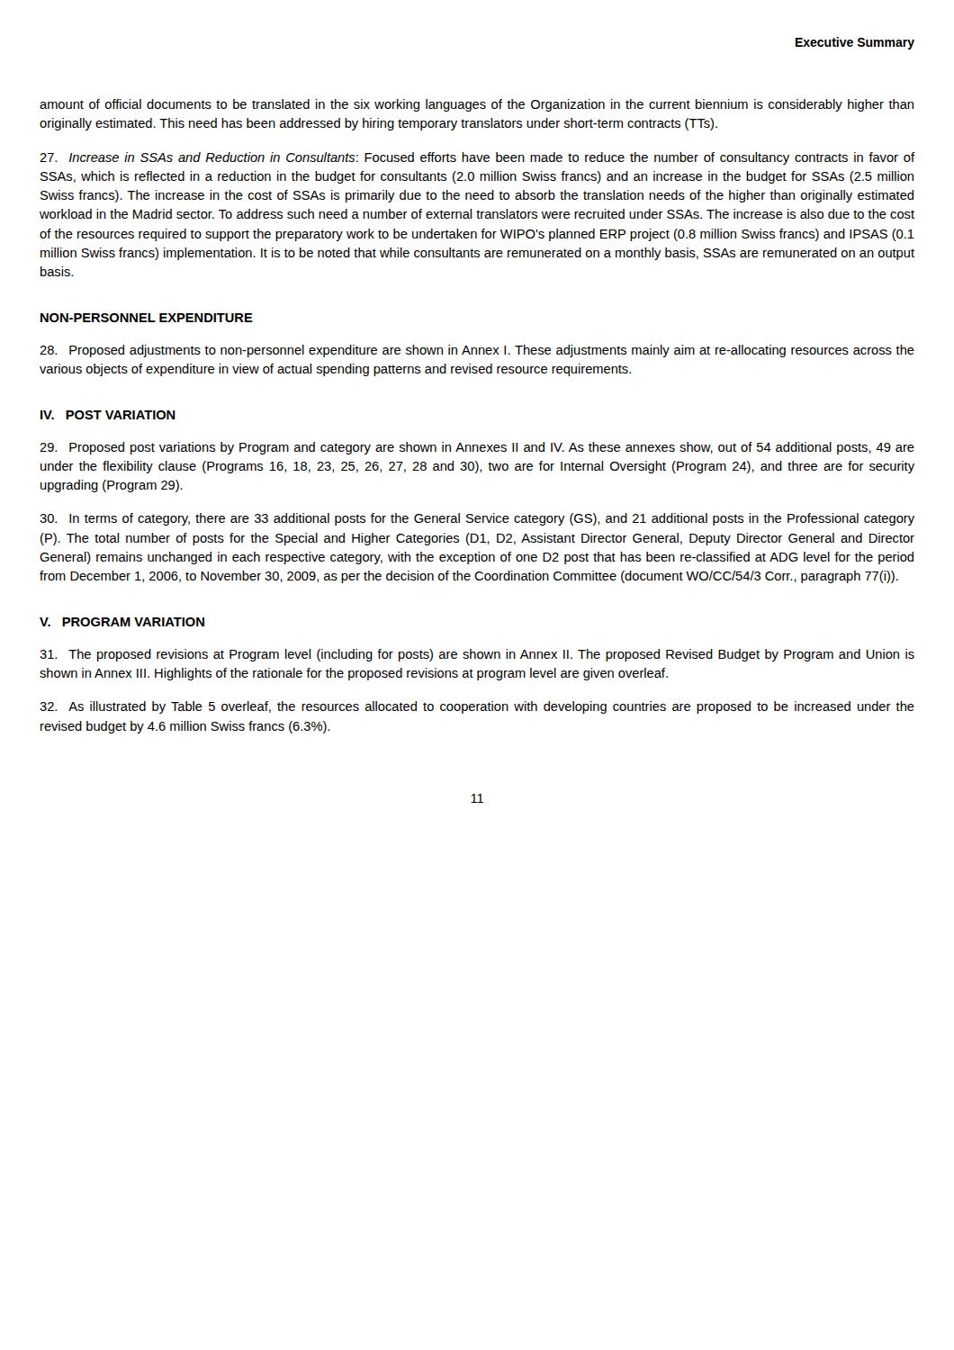Executive Summary
amount of official documents to be translated in the six working languages of the Organization in the current biennium is considerably higher than originally estimated. This need has been addressed by hiring temporary translators under short-term contracts (TTs).
27. Increase in SSAs and Reduction in Consultants: Focused efforts have been made to reduce the number of consultancy contracts in favor of SSAs, which is reflected in a reduction in the budget for consultants (2.0 million Swiss francs) and an increase in the budget for SSAs (2.5 million Swiss francs). The increase in the cost of SSAs is primarily due to the need to absorb the translation needs of the higher than originally estimated workload in the Madrid sector. To address such need a number of external translators were recruited under SSAs. The increase is also due to the cost of the resources required to support the preparatory work to be undertaken for WIPO's planned ERP project (0.8 million Swiss francs) and IPSAS (0.1 million Swiss francs) implementation. It is to be noted that while consultants are remunerated on a monthly basis, SSAs are remunerated on an output basis.
Non-Personnel Expenditure
28. Proposed adjustments to non-personnel expenditure are shown in Annex I. These adjustments mainly aim at re-allocating resources across the various objects of expenditure in view of actual spending patterns and revised resource requirements.
IV. Post Variation
29. Proposed post variations by Program and category are shown in Annexes II and IV. As these annexes show, out of 54 additional posts, 49 are under the flexibility clause (Programs 16, 18, 23, 25, 26, 27, 28 and 30), two are for Internal Oversight (Program 24), and three are for security upgrading (Program 29).
30. In terms of category, there are 33 additional posts for the General Service category (GS), and 21 additional posts in the Professional category (P). The total number of posts for the Special and Higher Categories (D1, D2, Assistant Director General, Deputy Director General and Director General) remains unchanged in each respective category, with the exception of one D2 post that has been re-classified at ADG level for the period from December 1, 2006, to November 30, 2009, as per the decision of the Coordination Committee (document WO/CC/54/3 Corr., paragraph 77(i)).
V. Program Variation
31. The proposed revisions at Program level (including for posts) are shown in Annex II. The proposed Revised Budget by Program and Union is shown in Annex III. Highlights of the rationale for the proposed revisions at program level are given overleaf.
32. As illustrated by Table 5 overleaf, the resources allocated to cooperation with developing countries are proposed to be increased under the revised budget by 4.6 million Swiss francs (6.3%).
11